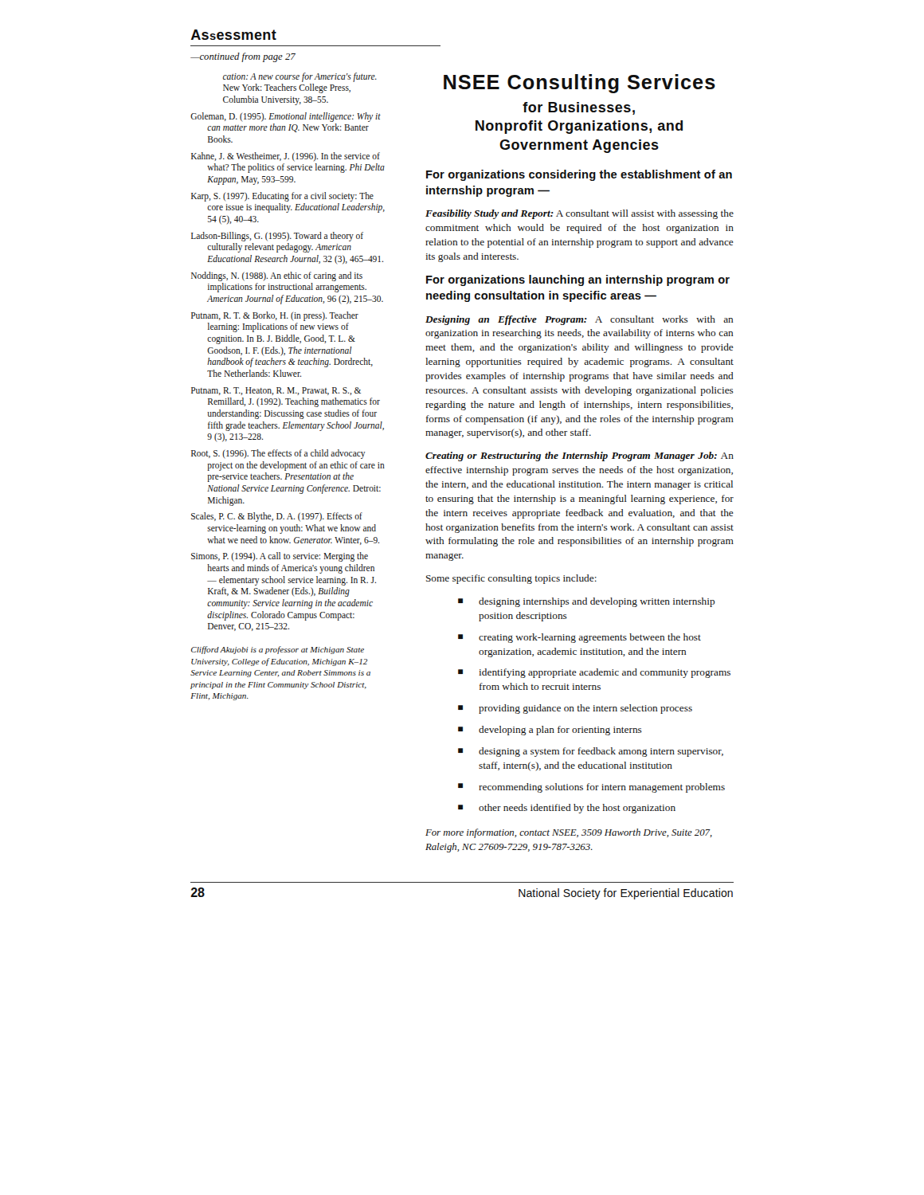Assessment
—continued from page 27
cation: A new course for America's future. New York: Teachers College Press, Columbia University, 38–55.
Goleman, D. (1995). Emotional intelligence: Why it can matter more than IQ. New York: Banter Books.
Kahne, J. & Westheimer, J. (1996). In the service of what? The politics of service learning. Phi Delta Kappan, May, 593–599.
Karp, S. (1997). Educating for a civil society: The core issue is inequality. Educational Leadership, 54 (5), 40–43.
Ladson-Billings, G. (1995). Toward a theory of culturally relevant pedagogy. American Educational Research Journal, 32 (3), 465–491.
Noddings, N. (1988). An ethic of caring and its implications for instructional arrangements. American Journal of Education, 96 (2), 215–30.
Putnam, R. T. & Borko, H. (in press). Teacher learning: Implications of new views of cognition. In B. J. Biddle, Good, T. L. & Goodson, I. F. (Eds.), The international handbook of teachers & teaching. Dordrecht, The Netherlands: Kluwer.
Putnam, R. T., Heaton, R. M., Prawat, R. S., & Remillard, J. (1992). Teaching mathematics for understanding: Discussing case studies of four fifth grade teachers. Elementary School Journal, 9 (3), 213–228.
Root, S. (1996). The effects of a child advocacy project on the development of an ethic of care in pre-service teachers. Presentation at the National Service Learning Conference. Detroit: Michigan.
Scales, P. C. & Blythe, D. A. (1997). Effects of service-learning on youth: What we know and what we need to know. Generator. Winter, 6–9.
Simons, P. (1994). A call to service: Merging the hearts and minds of America's young children — elementary school service learning. In R. J. Kraft, & M. Swadener (Eds.), Building community: Service learning in the academic disciplines. Colorado Campus Compact: Denver, CO, 215–232.
Clifford Akujobi is a professor at Michigan State University, College of Education, Michigan K–12 Service Learning Center, and Robert Simmons is a principal in the Flint Community School District, Flint, Michigan.
NSEE Consulting Services
for Businesses,
Nonprofit Organizations, and
Government Agencies
For organizations considering the establishment of an internship program —
Feasibility Study and Report: A consultant will assist with assessing the commitment which would be required of the host organization in relation to the potential of an internship program to support and advance its goals and interests.
For organizations launching an internship program or needing consultation in specific areas —
Designing an Effective Program: A consultant works with an organization in researching its needs, the availability of interns who can meet them, and the organization's ability and willingness to provide learning opportunities required by academic programs. A consultant provides examples of internship programs that have similar needs and resources. A consultant assists with developing organizational policies regarding the nature and length of internships, intern responsibilities, forms of compensation (if any), and the roles of the internship program manager, supervisor(s), and other staff.
Creating or Restructuring the Internship Program Manager Job: An effective internship program serves the needs of the host organization, the intern, and the educational institution. The intern manager is critical to ensuring that the internship is a meaningful learning experience, for the intern receives appropriate feedback and evaluation, and that the host organization benefits from the intern's work. A consultant can assist with formulating the role and responsibilities of an internship program manager.
Some specific consulting topics include:
designing internships and developing written internship position descriptions
creating work-learning agreements between the host organization, academic institution, and the intern
identifying appropriate academic and community programs from which to recruit interns
providing guidance on the intern selection process
developing a plan for orienting interns
designing a system for feedback among intern supervisor, staff, intern(s), and the educational institution
recommending solutions for intern management problems
other needs identified by the host organization
For more information, contact NSEE, 3509 Haworth Drive, Suite 207, Raleigh, NC 27609-7229, 919-787-3263.
28
National Society for Experiential Education